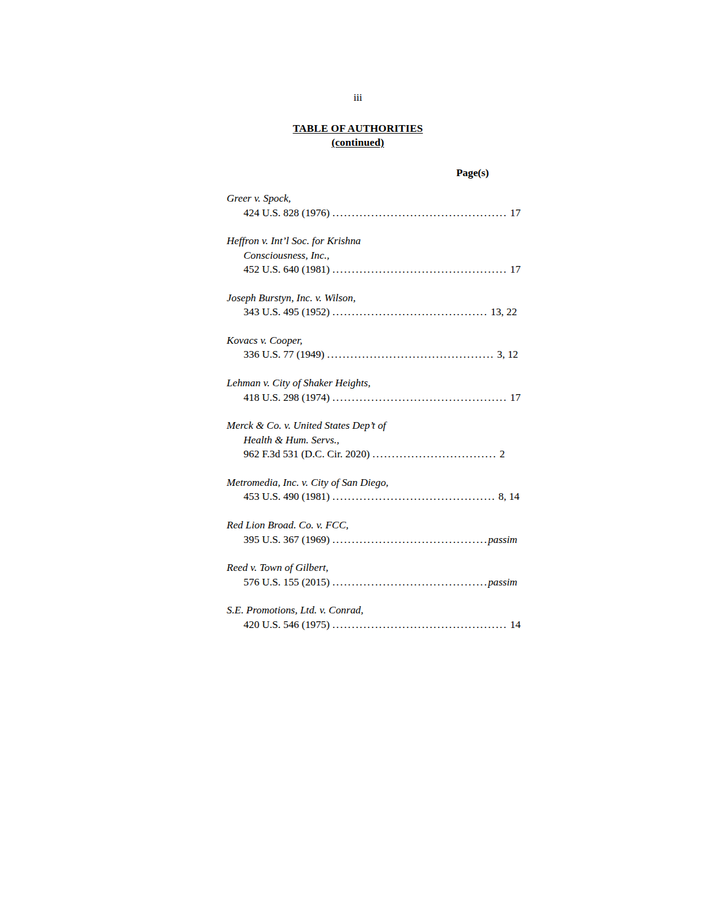iii
TABLE OF AUTHORITIES (continued)
Page(s)
Greer v. Spock, 424 U.S. 828 (1976) ............................................. 17
Heffron v. Int’l Soc. for KrishnaConsciousness, Inc., 452 U.S. 640 (1981) ............................................. 17
Joseph Burstyn, Inc. v. Wilson, 343 U.S. 495 (1952) ........................................ 13, 22
Kovacs v. Cooper, 336 U.S. 77 (1949) ........................................... 3, 12
Lehman v. City of Shaker Heights, 418 U.S. 298 (1974) ............................................. 17
Merck & Co. v. United States Dep’t ofHealth & Hum. Servs., 962 F.3d 531 (D.C. Cir. 2020) ................................ 2
Metromedia, Inc. v. City of San Diego, 453 U.S. 490 (1981) .......................................... 8, 14
Red Lion Broad. Co. v. FCC, 395 U.S. 367 (1969) ........................................ passim
Reed v. Town of Gilbert, 576 U.S. 155 (2015) ........................................ passim
S.E. Promotions, Ltd. v. Conrad, 420 U.S. 546 (1975) ............................................. 14